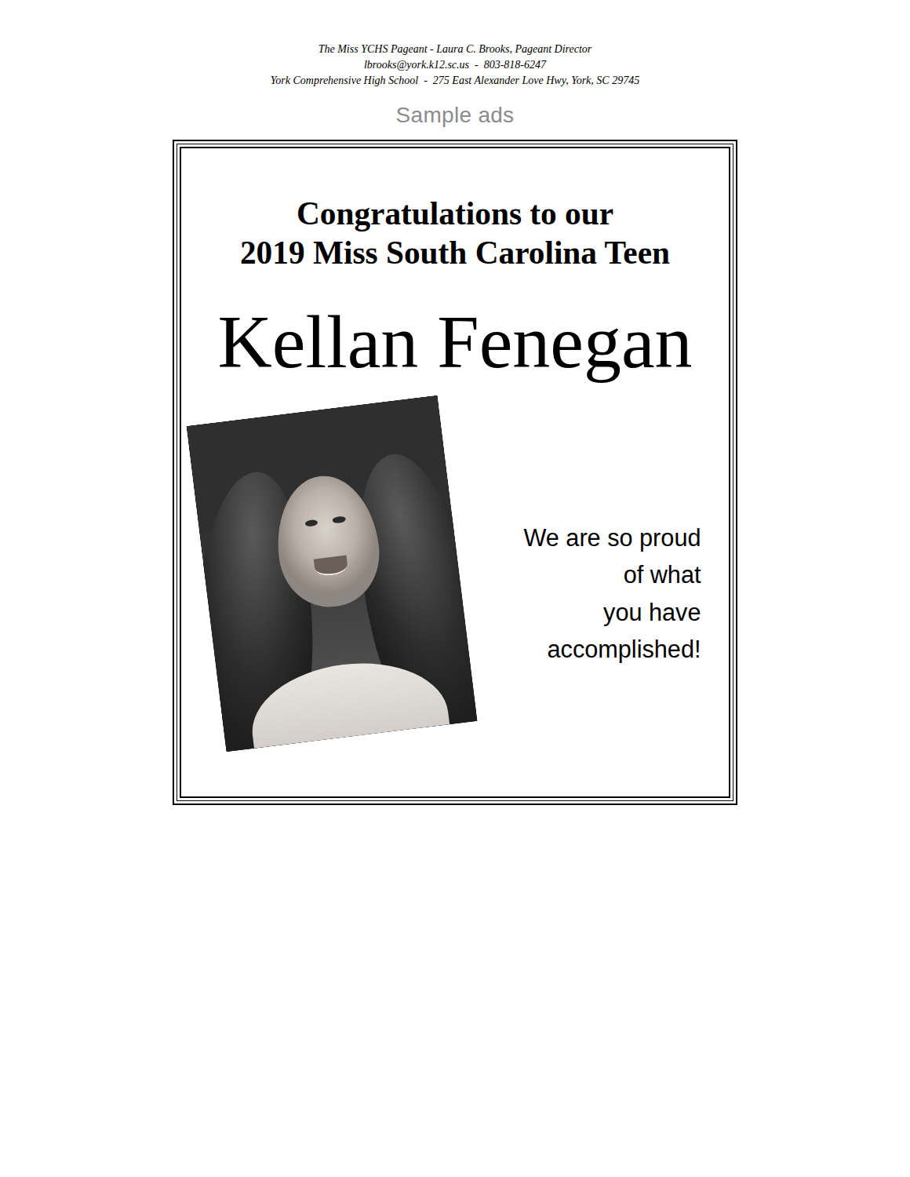The Miss YCHS Pageant - Laura C. Brooks, Pageant Director
lbrooks@york.k12.sc.us - 803-818-6247
York Comprehensive High School - 275 East Alexander Love Hwy, York, SC 29745
Sample ads
Congratulations to our
2019 Miss South Carolina Teen
Kellan Fenegan
We are so proud
of what
you have
accomplished!